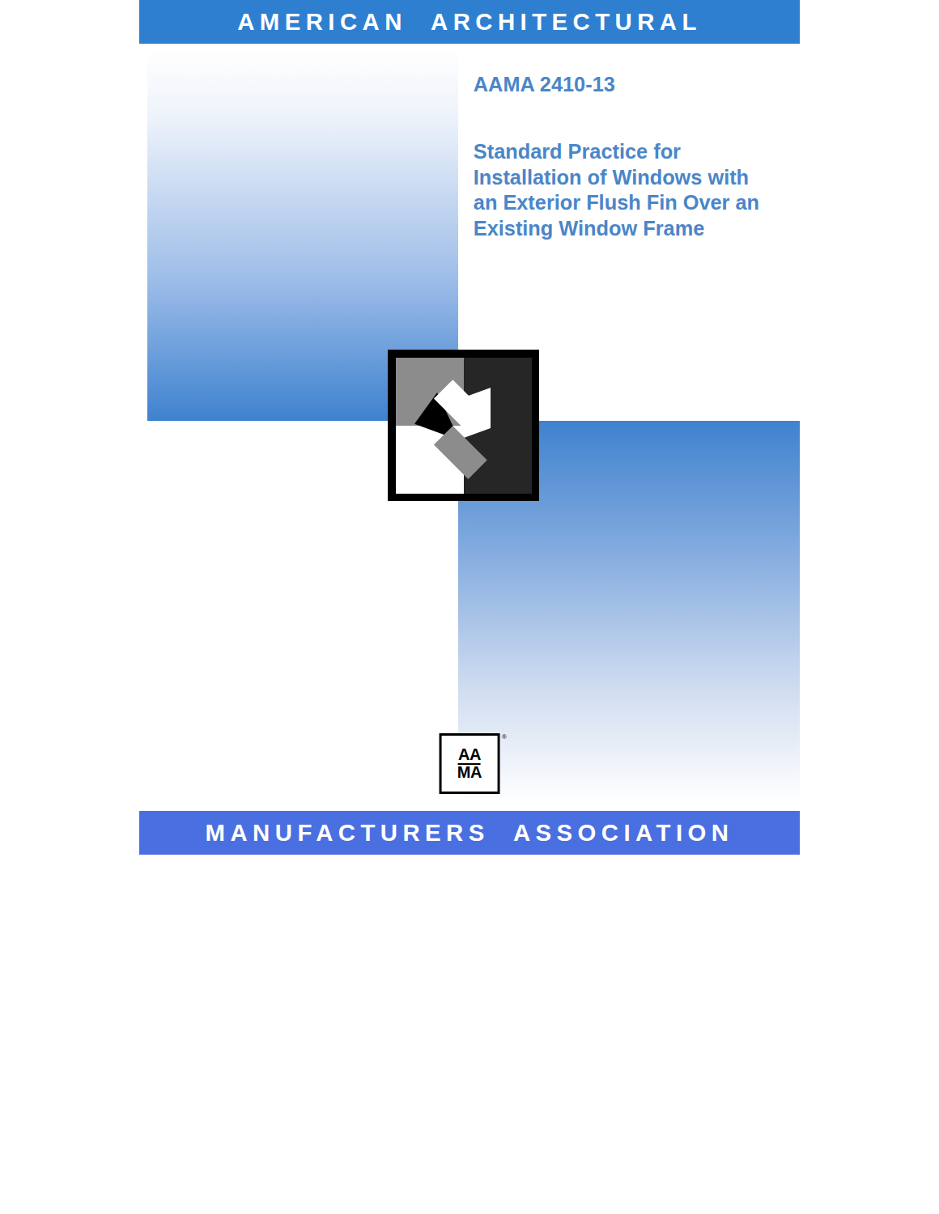AMERICAN ARCHITECTURAL
AAMA 2410-13
Standard Practice for Installation of Windows with an Exterior Flush Fin Over an Existing Window Frame
® AA MA
MANUFACTURERS ASSOCIATION